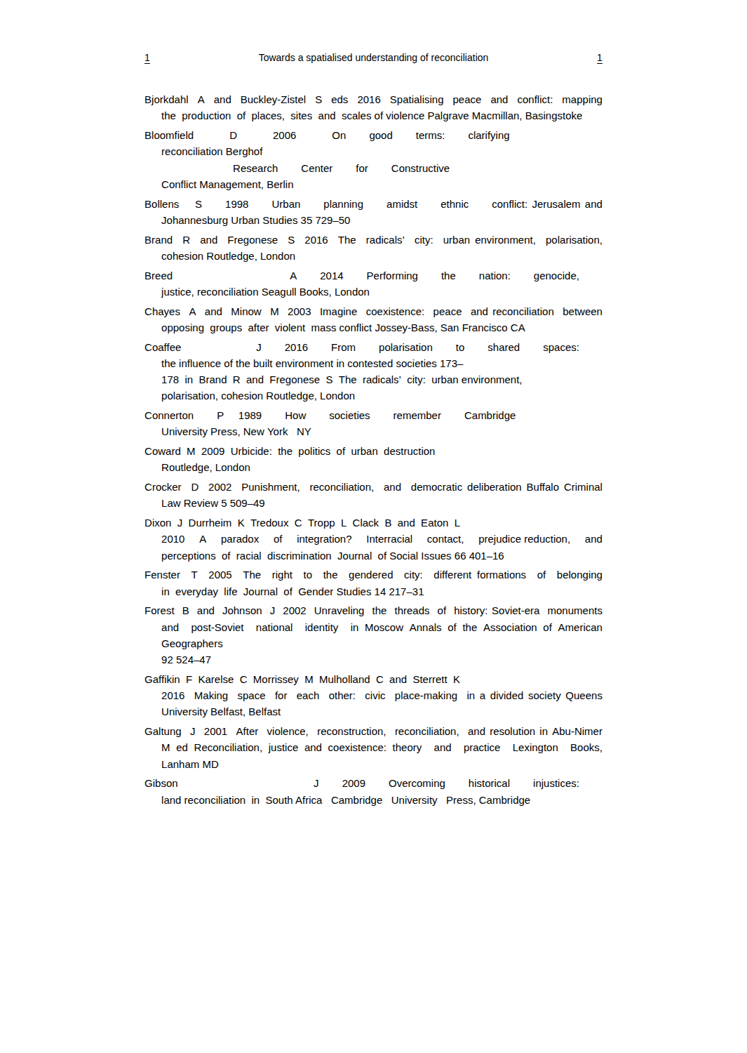1 Towards a spatialised understanding of reconciliation 1
Bjorkdahl A and Buckley-Zistel S eds 2016 Spatialising peace and conflict: mapping the production of places, sites and scales of violence Palgrave Macmillan, Basingstoke
Bloomfield D 2006 On good terms: clarifying reconciliation Berghof
Research Center for Constructive Conflict Management, Berlin
Bollens S 1998 Urban planning amidst ethnic conflict: Jerusalem and Johannesburg Urban Studies 35 729–50
Brand R and Fregonese S 2016 The radicals’ city: urban environment, polarisation, cohesion Routledge, London
Breed A 2014 Performing the nation: genocide, justice, reconciliation Seagull Books, London
Chayes A and Minow M 2003 Imagine coexistence: peace and reconciliation between opposing groups after violent mass conflict Jossey-Bass, San Francisco CA
Coaffee J 2016 From polarisation to shared spaces: the influence of the built environment in contested societies 173–
178 in Brand R and Fregonese S The radicals’ city: urban environment,
polarisation, cohesion Routledge, London
Connerton P 1989 How societies remember Cambridge
University Press, New York NY
Coward M 2009 Urbicide: the politics of urban destruction
Routledge, London
Crocker D 2002 Punishment, reconciliation, and democratic deliberation Buffalo Criminal Law Review 5 509–49
Dixon J Durrheim K Tredoux C Tropp L Clack B and Eaton L
2010 A paradox of integration? Interracial contact, prejudice reduction, and perceptions of racial discrimination Journal of Social Issues 66 401–16
Fenster T 2005 The right to the gendered city: different formations of belonging in everyday life Journal of Gender Studies 14 217–31
Forest B and Johnson J 2002 Unraveling the threads of history: Soviet-era monuments and post-Soviet national identity in Moscow Annals of the Association of American Geographers
92 524–47
Gaffikin F Karelse C Morrissey M Mulholland C and Sterrett K
2016 Making space for each other: civic place-making in a divided society Queens University Belfast, Belfast
Galtung J 2001 After violence, reconstruction, reconciliation, and resolution in Abu-Nimer M ed Reconciliation, justice and coexistence: theory and practice Lexington Books, Lanham MD
Gibson J 2009 Overcoming historical injustices: land reconciliation in South Africa Cambridge University Press, Cambridge